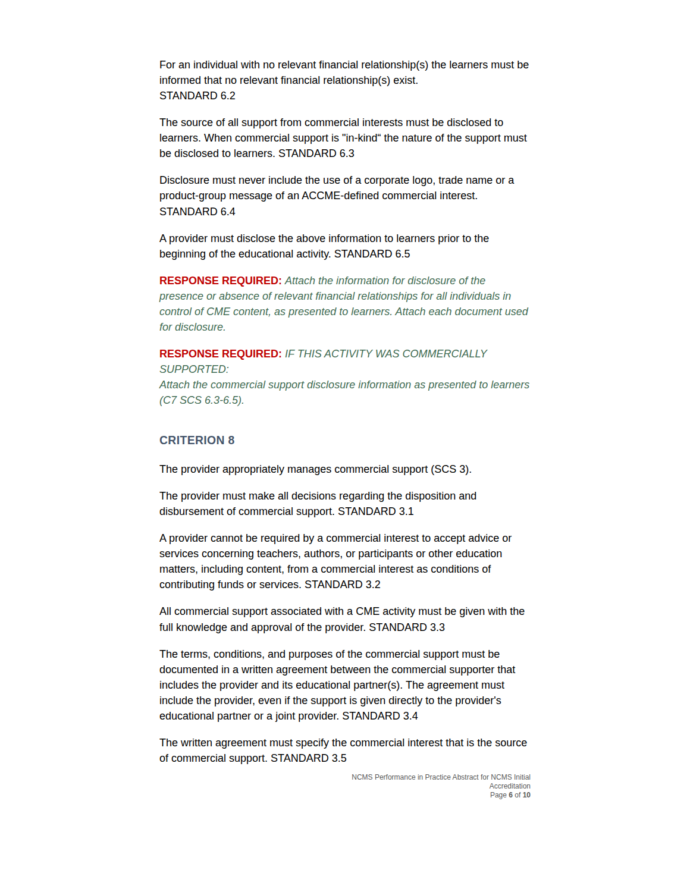For an individual with no relevant financial relationship(s) the learners must be informed that no relevant financial relationship(s) exist.
STANDARD 6.2
The source of all support from commercial interests must be disclosed to learners. When commercial support is "in-kind“ the nature of the support must be disclosed to learners. STANDARD 6.3
Disclosure must never include the use of a corporate logo, trade name or a product-group message of an ACCME-defined commercial interest. STANDARD 6.4
A provider must disclose the above information to learners prior to the beginning of the educational activity. STANDARD 6.5
RESPONSE REQUIRED: Attach the information for disclosure of the presence or absence of relevant financial relationships for all individuals in control of CME content, as presented to learners. Attach each document used for disclosure.
RESPONSE REQUIRED: IF THIS ACTIVITY WAS COMMERCIALLY SUPPORTED:
Attach the commercial support disclosure information as presented to learners (C7 SCS 6.3-6.5).
CRITERION 8
The provider appropriately manages commercial support (SCS 3).
The provider must make all decisions regarding the disposition and disbursement of commercial support. STANDARD 3.1
A provider cannot be required by a commercial interest to accept advice or services concerning teachers, authors, or participants or other education matters, including content, from a commercial interest as conditions of contributing funds or services. STANDARD 3.2
All commercial support associated with a CME activity must be given with the full knowledge and approval of the provider. STANDARD 3.3
The terms, conditions, and purposes of the commercial support must be documented in a written agreement between the commercial supporter that includes the provider and its educational partner(s). The agreement must include the provider, even if the support is given directly to the provider's educational partner or a joint provider. STANDARD 3.4
The written agreement must specify the commercial interest that is the source of commercial support. STANDARD 3.5
NCMS Performance in Practice Abstract for NCMS Initial
Accreditation
Page 6 of 10